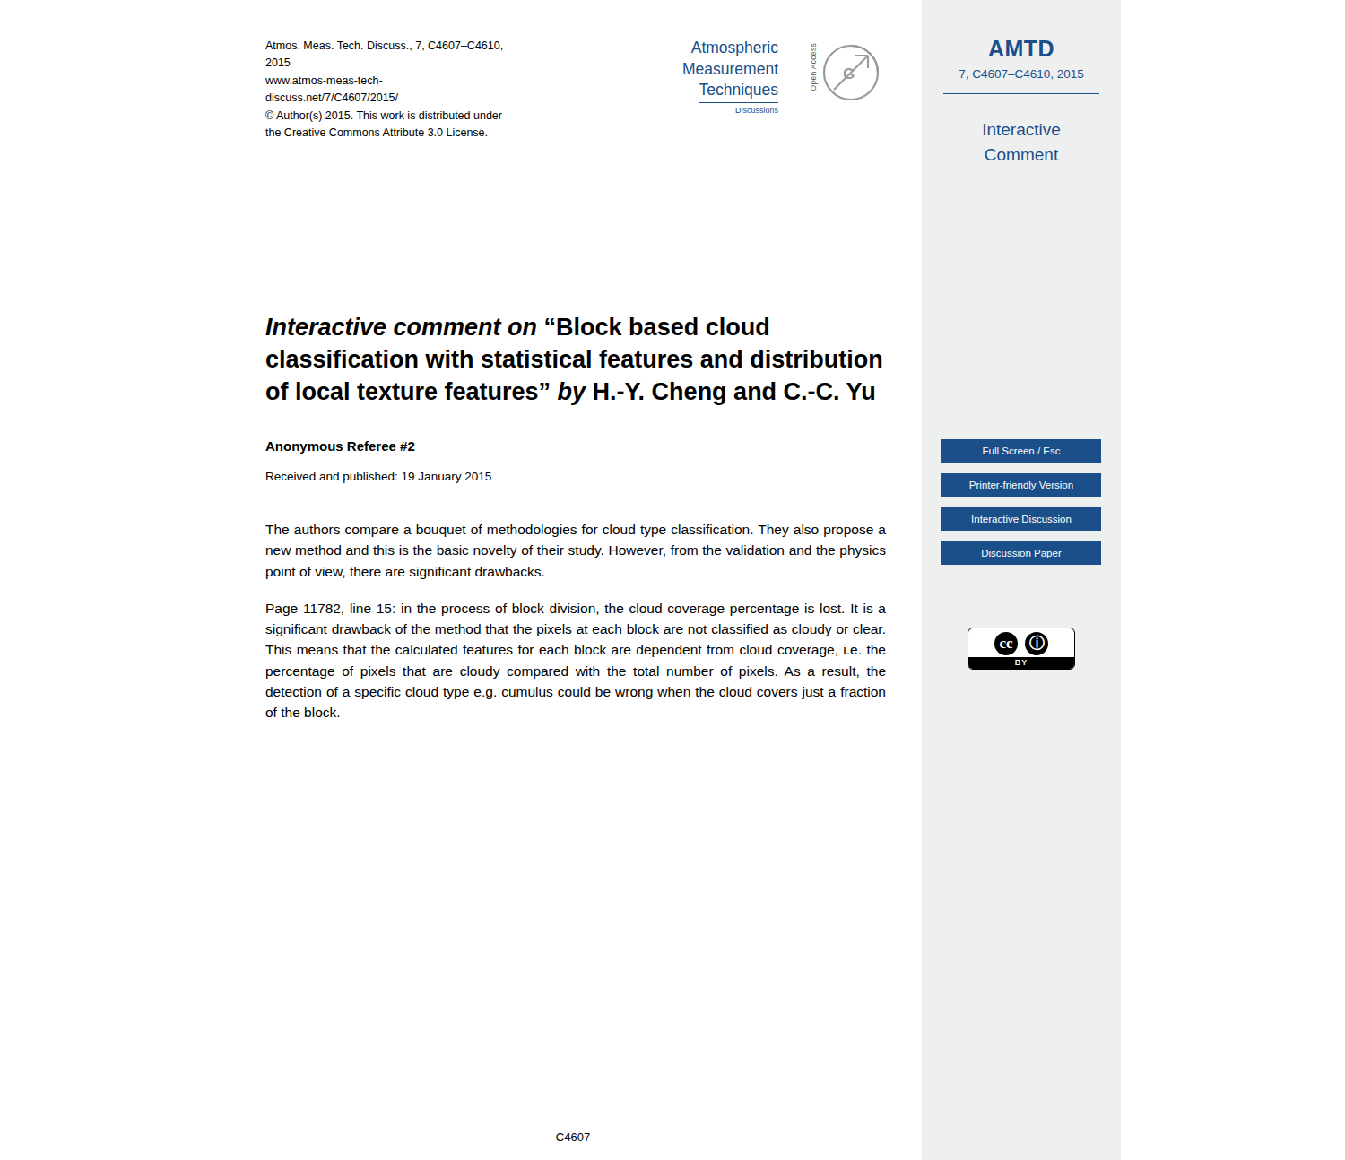AMTD
7, C4607–C4610, 2015
Interactive
Comment
Full Screen / Esc Printer-friendly Version Interactive Discussion Discussion Paper
cc ⓘ
BY
Atmos. Meas. Tech. Discuss., 7, C4607–C4610, 2015
www.atmos-meas-tech-discuss.net/7/C4607/2015/
© Author(s) 2015. This work is distributed under
the Creative Commons Attribute 3.0 License.
Atmospheric Measurement Techniques
Discussions
Open Access
G
Interactive comment on “Block based cloud classification with statistical features and distribution of local texture features” by H.-Y. Cheng and C.-C. Yu
Anonymous Referee #2
Received and published: 19 January 2015
The authors compare a bouquet of methodologies for cloud type classification. They also propose a new method and this is the basic novelty of their study. However, from the validation and the physics point of view, there are significant drawbacks.
Page 11782, line 15: in the process of block division, the cloud coverage percentage is lost. It is a significant drawback of the method that the pixels at each block are not classified as cloudy or clear. This means that the calculated features for each block are dependent from cloud coverage, i.e. the percentage of pixels that are cloudy compared with the total number of pixels. As a result, the detection of a specific cloud type e.g. cumulus could be wrong when the cloud covers just a fraction of the block.
C4607